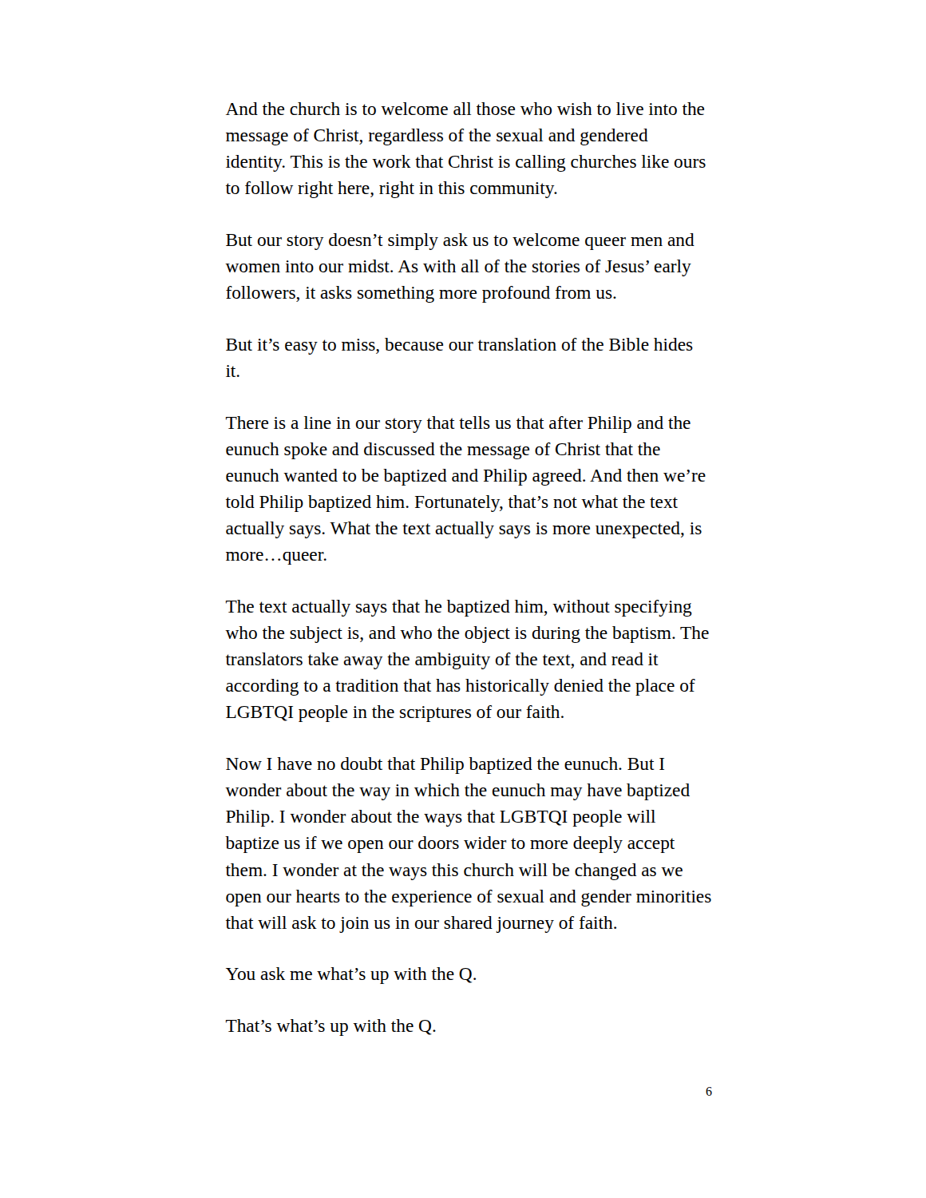And the church is to welcome all those who wish to live into the message of Christ, regardless of the sexual and gendered identity. This is the work that Christ is calling churches like ours to follow right here, right in this community.
But our story doesn’t simply ask us to welcome queer men and women into our midst. As with all of the stories of Jesus’ early followers, it asks something more profound from us.
But it’s easy to miss, because our translation of the Bible hides it.
There is a line in our story that tells us that after Philip and the eunuch spoke and discussed the message of Christ that the eunuch wanted to be baptized and Philip agreed. And then we’re told Philip baptized him. Fortunately, that’s not what the text actually says. What the text actually says is more unexpected, is more…queer.
The text actually says that he baptized him, without specifying who the subject is, and who the object is during the baptism. The translators take away the ambiguity of the text, and read it according to a tradition that has historically denied the place of LGBTQI people in the scriptures of our faith.
Now I have no doubt that Philip baptized the eunuch. But I wonder about the way in which the eunuch may have baptized Philip. I wonder about the ways that LGBTQI people will baptize us if we open our doors wider to more deeply accept them. I wonder at the ways this church will be changed as we open our hearts to the experience of sexual and gender minorities that will ask to join us in our shared journey of faith.
You ask me what’s up with the Q.
That’s what’s up with the Q.
6